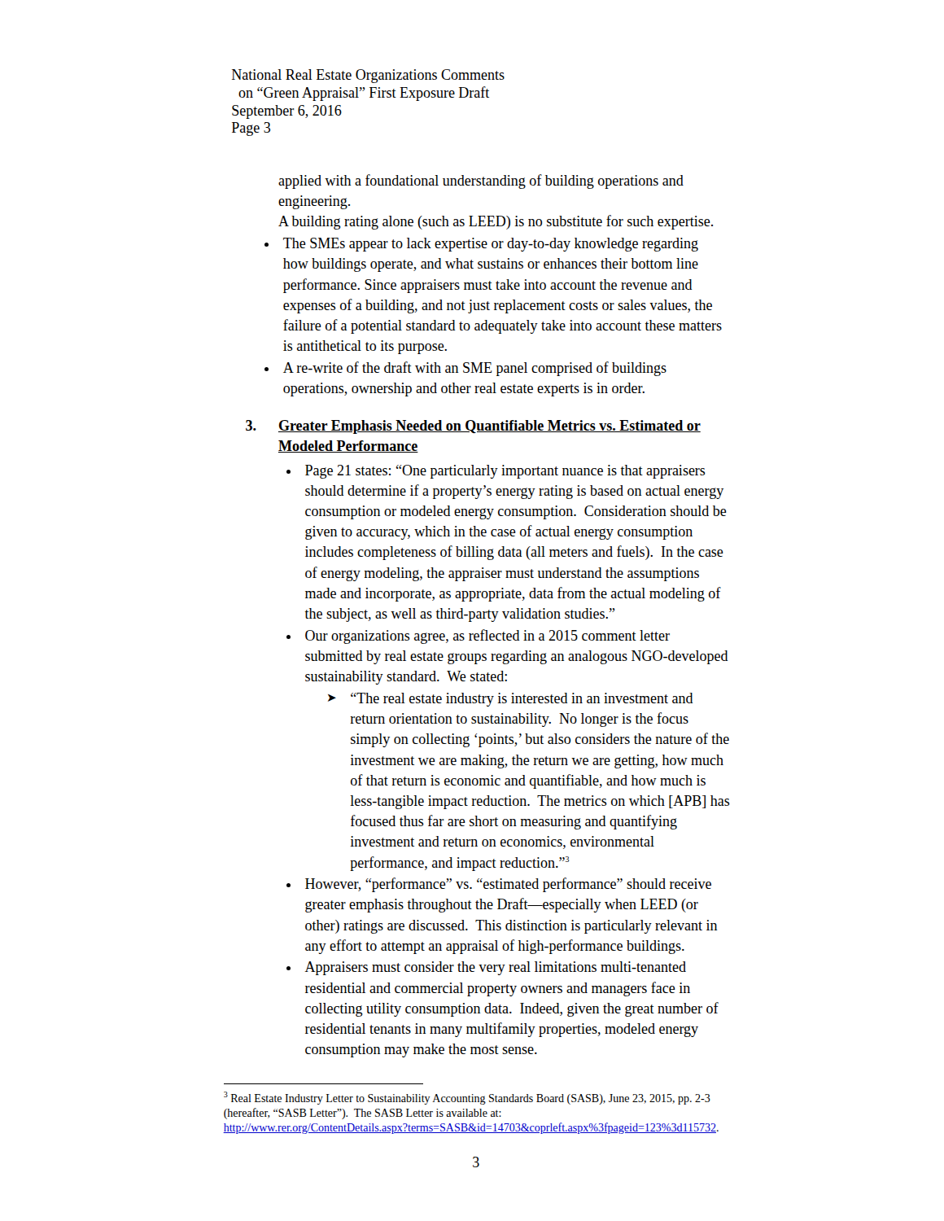National Real Estate Organizations Comments on “Green Appraisal” First Exposure Draft September 6, 2016 Page 3
applied with a foundational understanding of building operations and engineering.
A building rating alone (such as LEED) is no substitute for such expertise.
The SMEs appear to lack expertise or day-to-day knowledge regarding how buildings operate, and what sustains or enhances their bottom line performance. Since appraisers must take into account the revenue and expenses of a building, and not just replacement costs or sales values, the failure of a potential standard to adequately take into account these matters is antithetical to its purpose.
A re-write of the draft with an SME panel comprised of buildings operations, ownership and other real estate experts is in order.
3.
Greater Emphasis Needed on Quantifiable Metrics vs. Estimated or Modeled Performance
Page 21 states: “One particularly important nuance is that appraisers should determine if a property’s energy rating is based on actual energy consumption or modeled energy consumption. Consideration should be given to accuracy, which in the case of actual energy consumption includes completeness of billing data (all meters and fuels). In the case of energy modeling, the appraiser must understand the assumptions made and incorporate, as appropriate, data from the actual modeling of the subject, as well as third-party validation studies.”
Our organizations agree, as reflected in a 2015 comment letter submitted by real estate groups regarding an analogous NGO-developed sustainability standard. We stated:
“The real estate industry is interested in an investment and return orientation to sustainability. No longer is the focus simply on collecting ‘points,’ but also considers the nature of the investment we are making, the return we are getting, how much of that return is economic and quantifiable, and how much is less-tangible impact reduction. The metrics on which [APB] has focused thus far are short on measuring and quantifying investment and return on economics, environmental performance, and impact reduction.”3
However, “performance” vs. “estimated performance” should receive greater emphasis throughout the Draft—especially when LEED (or other) ratings are discussed. This distinction is particularly relevant in any effort to attempt an appraisal of high-performance buildings.
Appraisers must consider the very real limitations multi-tenanted residential and commercial property owners and managers face in collecting utility consumption data. Indeed, given the great number of residential tenants in many multifamily properties, modeled energy consumption may make the most sense.
3 Real Estate Industry Letter to Sustainability Accounting Standards Board (SASB), June 23, 2015, pp. 2-3 (hereafter, “SASB Letter”). The SASB Letter is available at:
http://www.rer.org/ContentDetails.aspx?terms=SASB&id=14703&coprleft.aspx%3fpageid=123%3d115732.
3